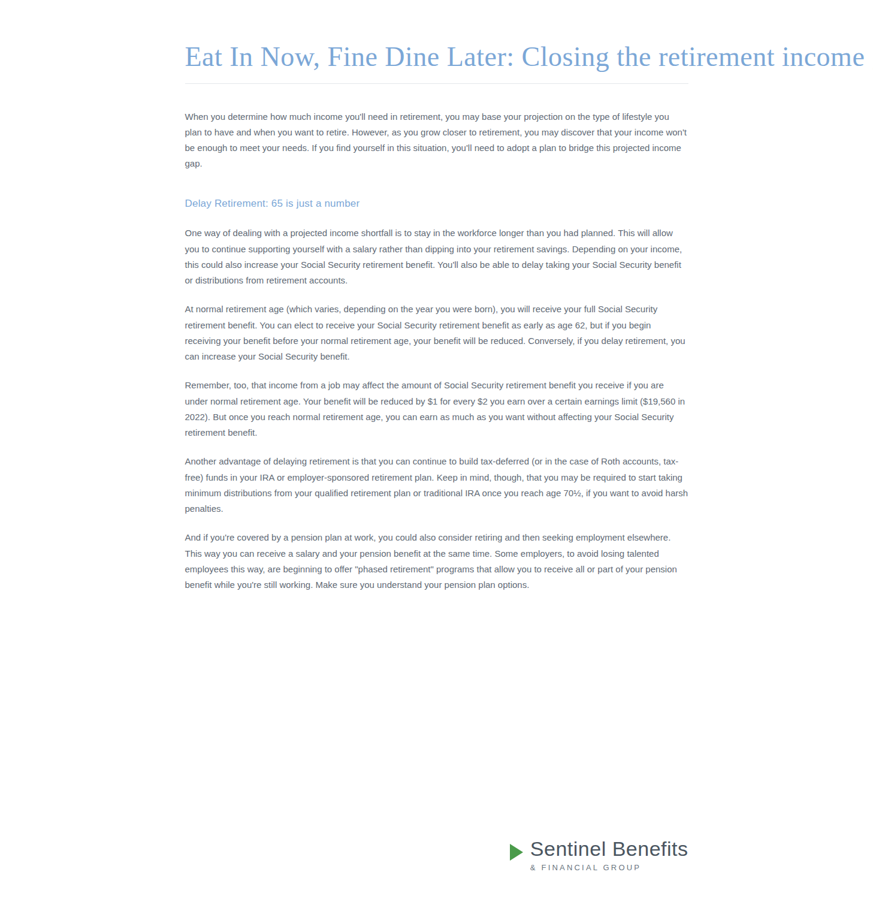Eat In Now, Fine Dine Later: Closing the retirement income gap
When you determine how much income you'll need in retirement, you may base your projection on the type of lifestyle you plan to have and when you want to retire. However, as you grow closer to retirement, you may discover that your income won't be enough to meet your needs. If you find yourself in this situation, you'll need to adopt a plan to bridge this projected income gap.
Delay Retirement: 65 is just a number
One way of dealing with a projected income shortfall is to stay in the workforce longer than you had planned. This will allow you to continue supporting yourself with a salary rather than dipping into your retirement savings. Depending on your income, this could also increase your Social Security retirement benefit. You'll also be able to delay taking your Social Security benefit or distributions from retirement accounts.
At normal retirement age (which varies, depending on the year you were born), you will receive your full Social Security retirement benefit. You can elect to receive your Social Security retirement benefit as early as age 62, but if you begin receiving your benefit before your normal retirement age, your benefit will be reduced. Conversely, if you delay retirement, you can increase your Social Security benefit.
Remember, too, that income from a job may affect the amount of Social Security retirement benefit you receive if you are under normal retirement age. Your benefit will be reduced by $1 for every $2 you earn over a certain earnings limit ($19,560 in 2022). But once you reach normal retirement age, you can earn as much as you want without affecting your Social Security retirement benefit.
Another advantage of delaying retirement is that you can continue to build tax-deferred (or in the case of Roth accounts, tax-free) funds in your IRA or employer-sponsored retirement plan. Keep in mind, though, that you may be required to start taking minimum distributions from your qualified retirement plan or traditional IRA once you reach age 70½, if you want to avoid harsh penalties.
And if you're covered by a pension plan at work, you could also consider retiring and then seeking employment elsewhere. This way you can receive a salary and your pension benefit at the same time. Some employers, to avoid losing talented employees this way, are beginning to offer "phased retirement" programs that allow you to receive all or part of your pension benefit while you're still working. Make sure you understand your pension plan options.
Sentinel Benefits & FINANCIAL GROUP